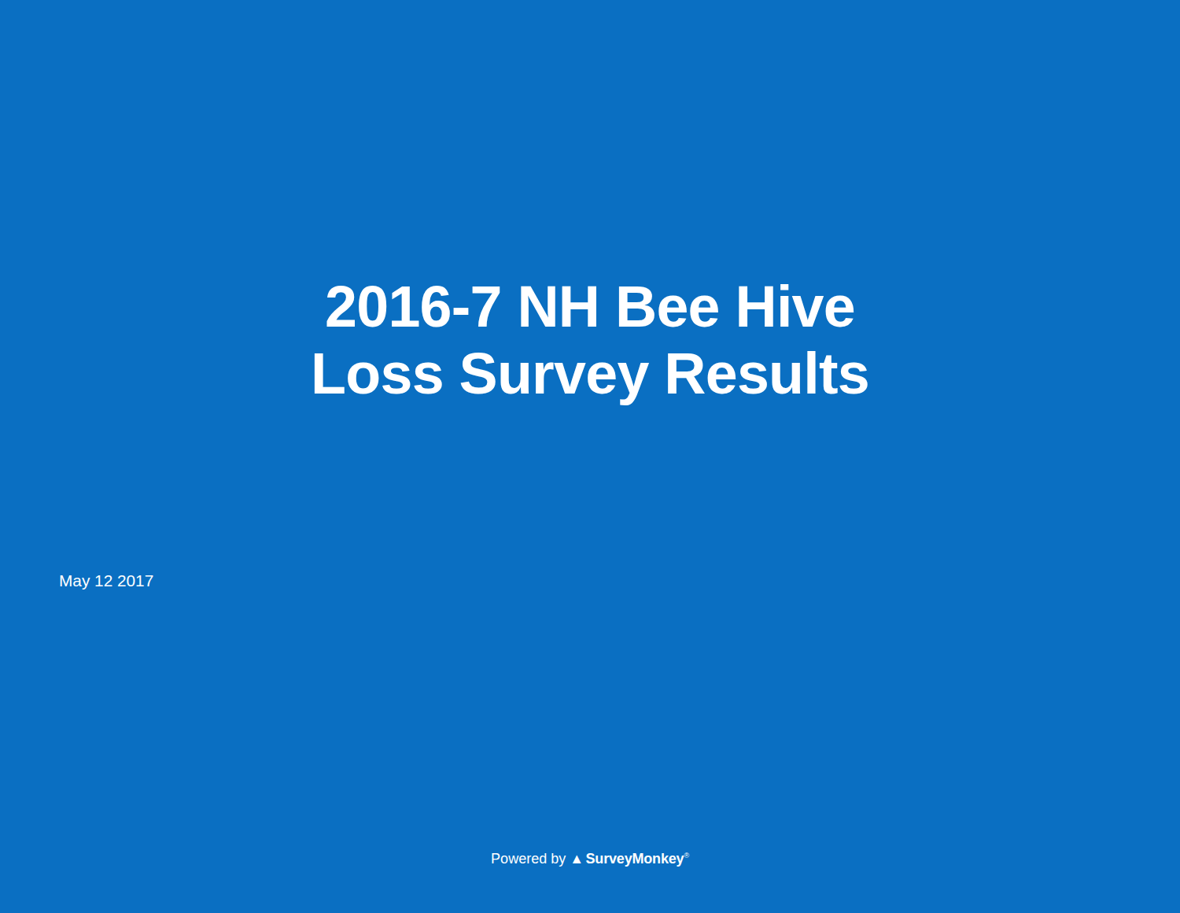2016-7 NH Bee Hive Loss Survey Results
May 12 2017
Powered by ▲SurveyMonkey®